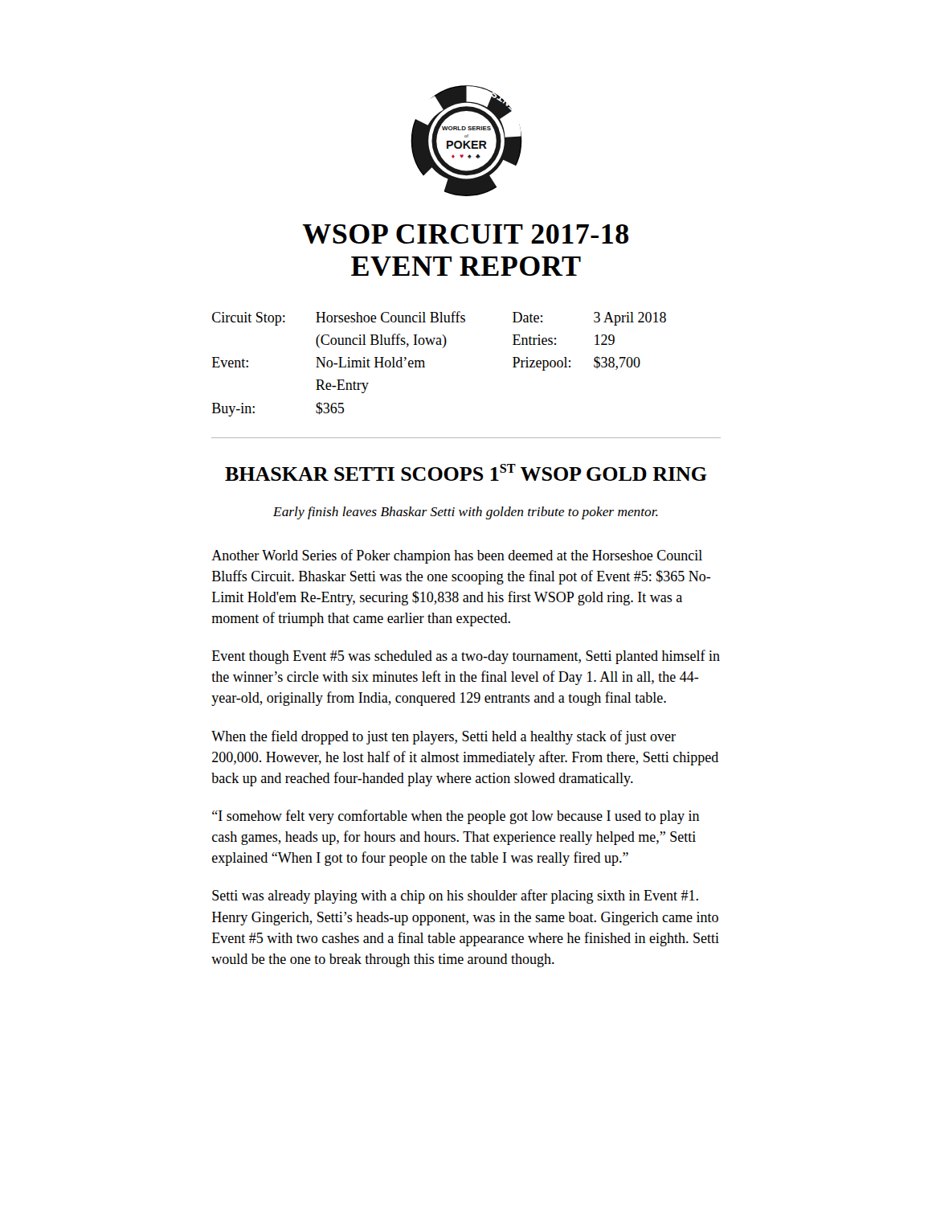WORLD SERIES of POKER ♦ ♥ ♠ ♣ CIRCUIT EVENTS
WSOP CIRCUIT 2017-18
EVENT REPORT
| Circuit Stop: | Horseshoe Council Bluffs | Date: | 3 April 2018 |
| | (Council Bluffs, Iowa) | Entries: | 129 |
| Event: | No-Limit Hold’em | Prizepool: | $38,700 |
| | Re-Entry | | |
| Buy-in: | $365 | | |
BHASKAR SETTI SCOOPS 1ST WSOP GOLD RING
Early finish leaves Bhaskar Setti with golden tribute to poker mentor.
Another World Series of Poker champion has been deemed at the Horseshoe Council Bluffs Circuit. Bhaskar Setti was the one scooping the final pot of Event #5: $365 No-Limit Hold'em Re-Entry, securing $10,838 and his first WSOP gold ring. It was a moment of triumph that came earlier than expected.
Event though Event #5 was scheduled as a two-day tournament, Setti planted himself in the winner’s circle with six minutes left in the final level of Day 1. All in all, the 44-year-old, originally from India, conquered 129 entrants and a tough final table.
When the field dropped to just ten players, Setti held a healthy stack of just over 200,000. However, he lost half of it almost immediately after. From there, Setti chipped back up and reached four-handed play where action slowed dramatically.
“I somehow felt very comfortable when the people got low because I used to play in cash games, heads up, for hours and hours. That experience really helped me,” Setti explained “When I got to four people on the table I was really fired up.”
Setti was already playing with a chip on his shoulder after placing sixth in Event #1. Henry Gingerich, Setti’s heads-up opponent, was in the same boat. Gingerich came into Event #5 with two cashes and a final table appearance where he finished in eighth. Setti would be the one to break through this time around though.